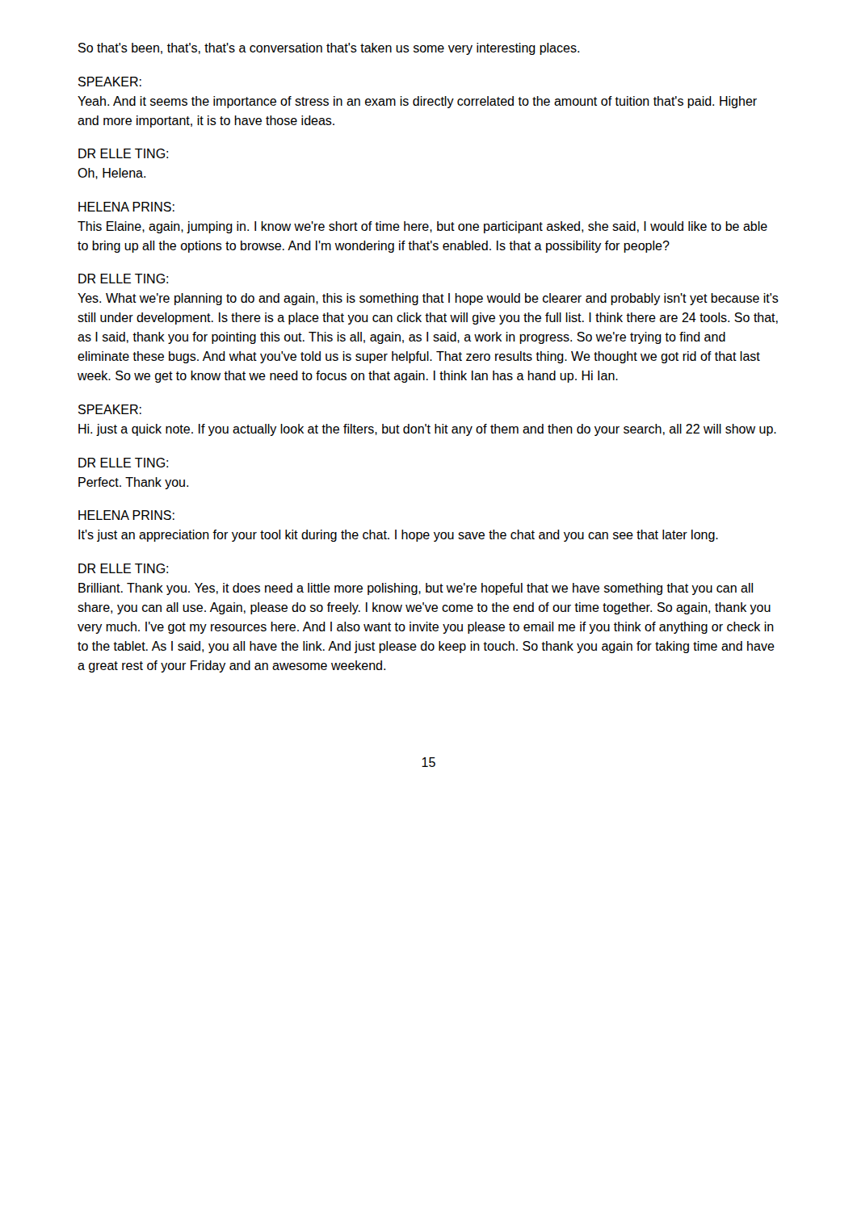So that's been, that's, that's a conversation that's taken us some very interesting places.
SPEAKER:
Yeah. And it seems the importance of stress in an exam is directly correlated to the amount of tuition that's paid. Higher and more important, it is to have those ideas.
DR ELLE TING:
Oh, Helena.
HELENA PRINS:
This Elaine, again, jumping in. I know we're short of time here, but one participant asked, she said, I would like to be able to bring up all the options to browse. And I'm wondering if that's enabled. Is that a possibility for people?
DR ELLE TING:
Yes. What we're planning to do and again, this is something that I hope would be clearer and probably isn't yet because it's still under development. Is there is a place that you can click that will give you the full list. I think there are 24 tools. So that, as I said, thank you for pointing this out. This is all, again, as I said, a work in progress. So we're trying to find and eliminate these bugs. And what you've told us is super helpful. That zero results thing. We thought we got rid of that last week. So we get to know that we need to focus on that again. I think Ian has a hand up. Hi Ian.
SPEAKER:
Hi. just a quick note. If you actually look at the filters, but don't hit any of them and then do your search, all 22 will show up.
DR ELLE TING:
Perfect. Thank you.
HELENA PRINS:
It's just an appreciation for your tool kit during the chat. I hope you save the chat and you can see that later long.
DR ELLE TING:
Brilliant. Thank you. Yes, it does need a little more polishing, but we're hopeful that we have something that you can all share, you can all use. Again, please do so freely. I know we've come to the end of our time together. So again, thank you very much. I've got my resources here. And I also want to invite you please to email me if you think of anything or check in to the tablet. As I said, you all have the link. And just please do keep in touch. So thank you again for taking time and have a great rest of your Friday and an awesome weekend.
15